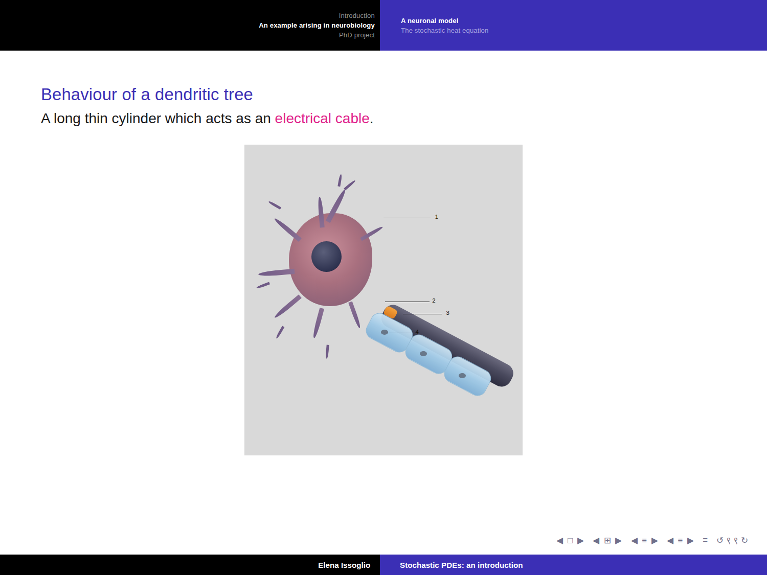Introduction
An example arising in neurobiology
PhD project
A neuronal model
The stochastic heat equation
Behaviour of a dendritic tree
A long thin cylinder which acts as an electrical cable.
1
2
3
4
◀ □ ▶ ◀ ⊞ ▶ ◀ ≡ ▶ ◀ ≡ ▶ ≡ ↺ ९ ९ ↻
Elena Issoglio
Stochastic PDEs: an introduction